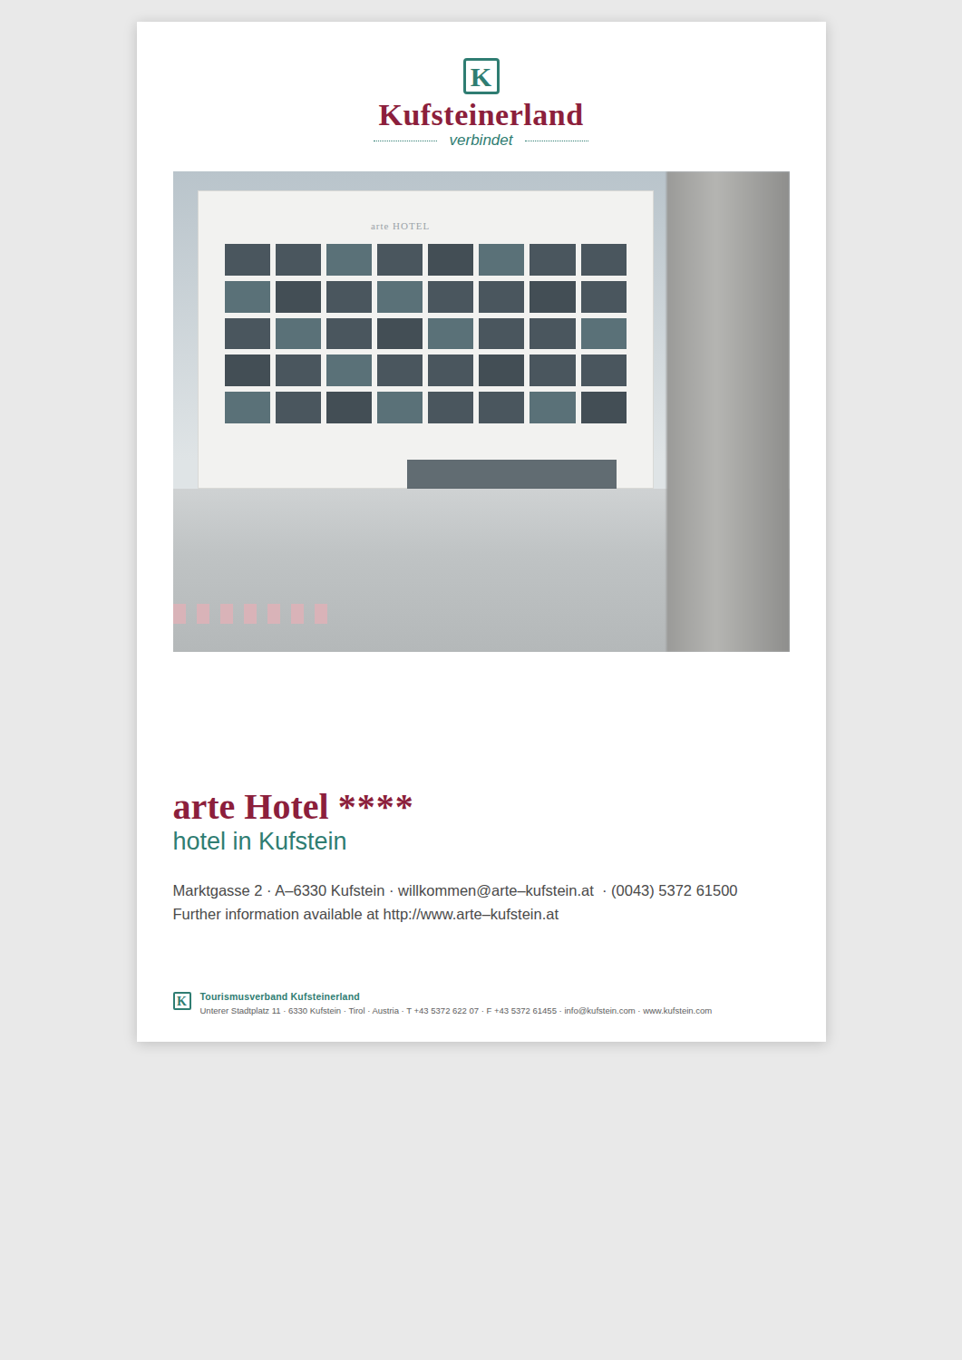K
Kufsteinerland
verbindet
arte Hotel ****
hotel in Kufstein
Marktgasse 2 · A–6330 Kufstein · willkommen@arte–kufstein.at · (0043) 5372 61500
Further information available at http://www.arte–kufstein.at
K
Tourismusverband Kufsteinerland Unterer Stadtplatz 11 · 6330 Kufstein · Tirol · Austria · T +43 5372 622 07 · F +43 5372 61455 · info@kufstein.com · www.kufstein.com